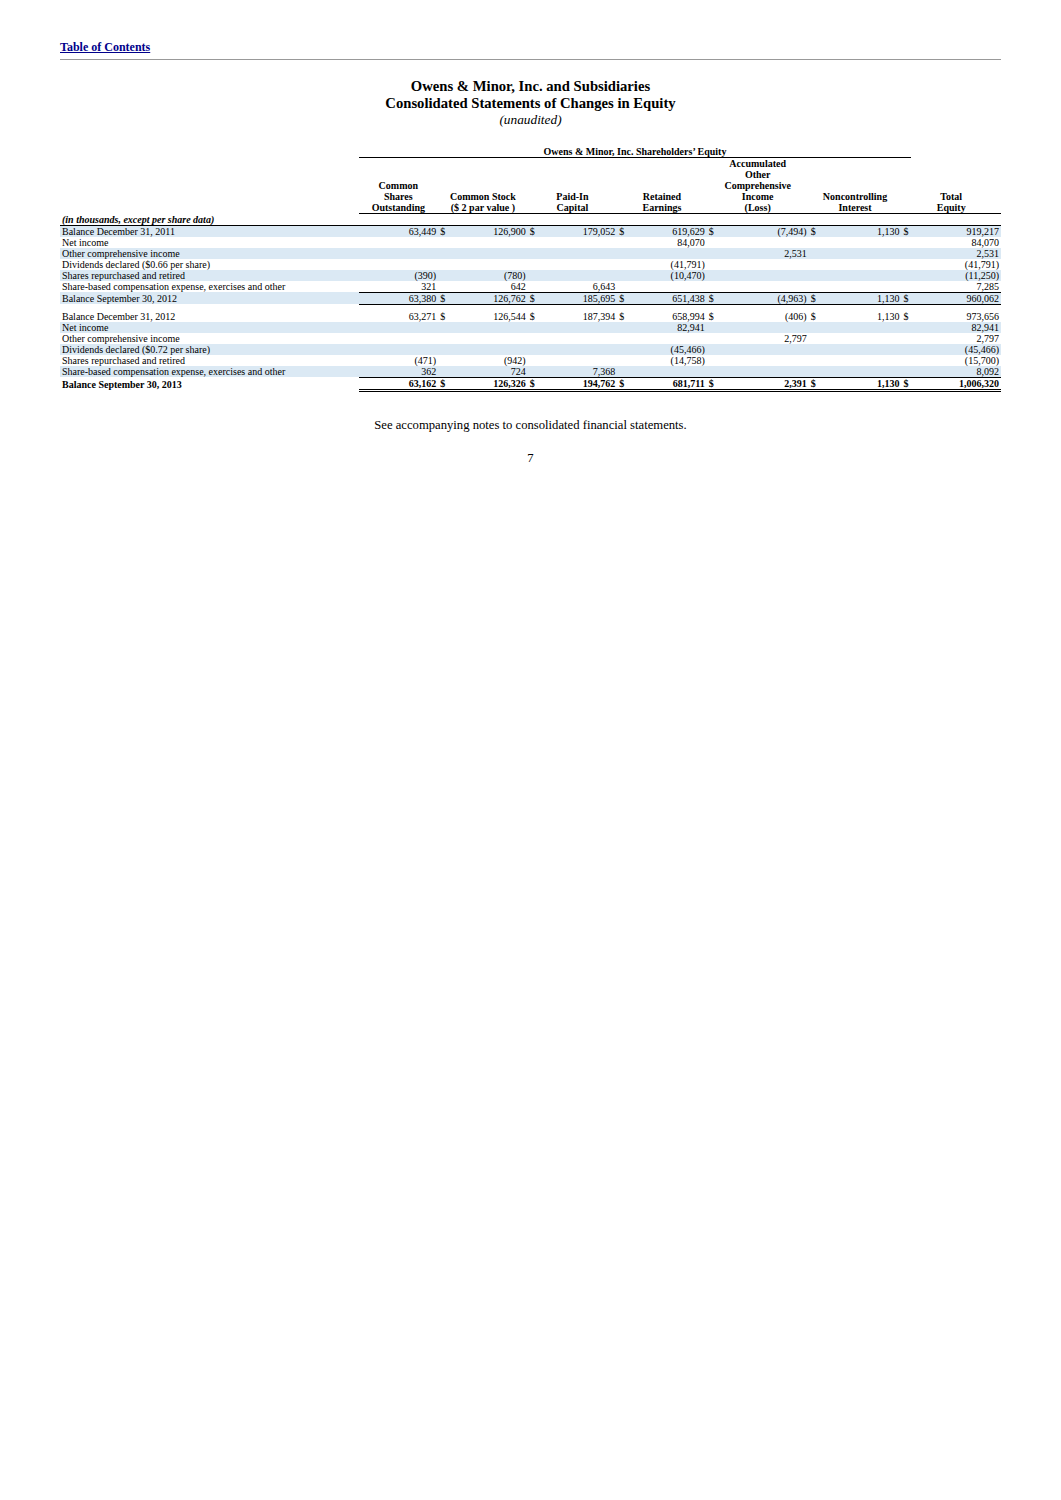Table of Contents
Owens & Minor, Inc. and Subsidiaries
Consolidated Statements of Changes in Equity
(unaudited)
| | Owens & Minor, Inc. Shareholders’ Equity | |
| | Common Shares Outstanding | Common Stock ($ 2 par value ) | Paid-In Capital | Retained Earnings | Accumulated Other Comprehensive Income (Loss) | Noncontrolling Interest | Total Equity |
| (in thousands, except per share data) | | | | | | | |
| Balance December 31, 2011 | 63,449 | $ | 126,900 | $ | 179,052 | $ | 619,629 | $ | (7,494) | $ | 1,130 | $ | 919,217 |
| Net income | | | | | | | 84,070 | | | | | | 84,070 |
| Other comprehensive income | | | | | | | | | 2,531 | | | | 2,531 |
| Dividends declared ($0.66 per share) | | | | | | | (41,791) | | | | | | (41,791) |
| Shares repurchased and retired | (390) | | (780) | | | | (10,470) | | | | | | (11,250) |
| Share-based compensation expense, exercises and other | 321 | | 642 | | 6,643 | | | | | | | | 7,285 |
| Balance September 30, 2012 | 63,380 | $ | 126,762 | $ | 185,695 | $ | 651,438 | $ | (4,963) | $ | 1,130 | $ | 960,062 |
| Balance December 31, 2012 | 63,271 | $ | 126,544 | $ | 187,394 | $ | 658,994 | $ | (406) | $ | 1,130 | $ | 973,656 |
| Net income | | | | | | | 82,941 | | | | | | 82,941 |
| Other comprehensive income | | | | | | | | | 2,797 | | | | 2,797 |
| Dividends declared ($0.72 per share) | | | | | | | (45,466) | | | | | | (45,466) |
| Shares repurchased and retired | (471) | | (942) | | | | (14,758) | | | | | | (15,700) |
| Share-based compensation expense, exercises and other | 362 | | 724 | | 7,368 | | | | | | | | 8,092 |
| Balance September 30, 2013 | 63,162 | $ | 126,326 | $ | 194,762 | $ | 681,711 | $ | 2,391 | $ | 1,130 | $ | 1,006,320 |
See accompanying notes to consolidated financial statements.
7